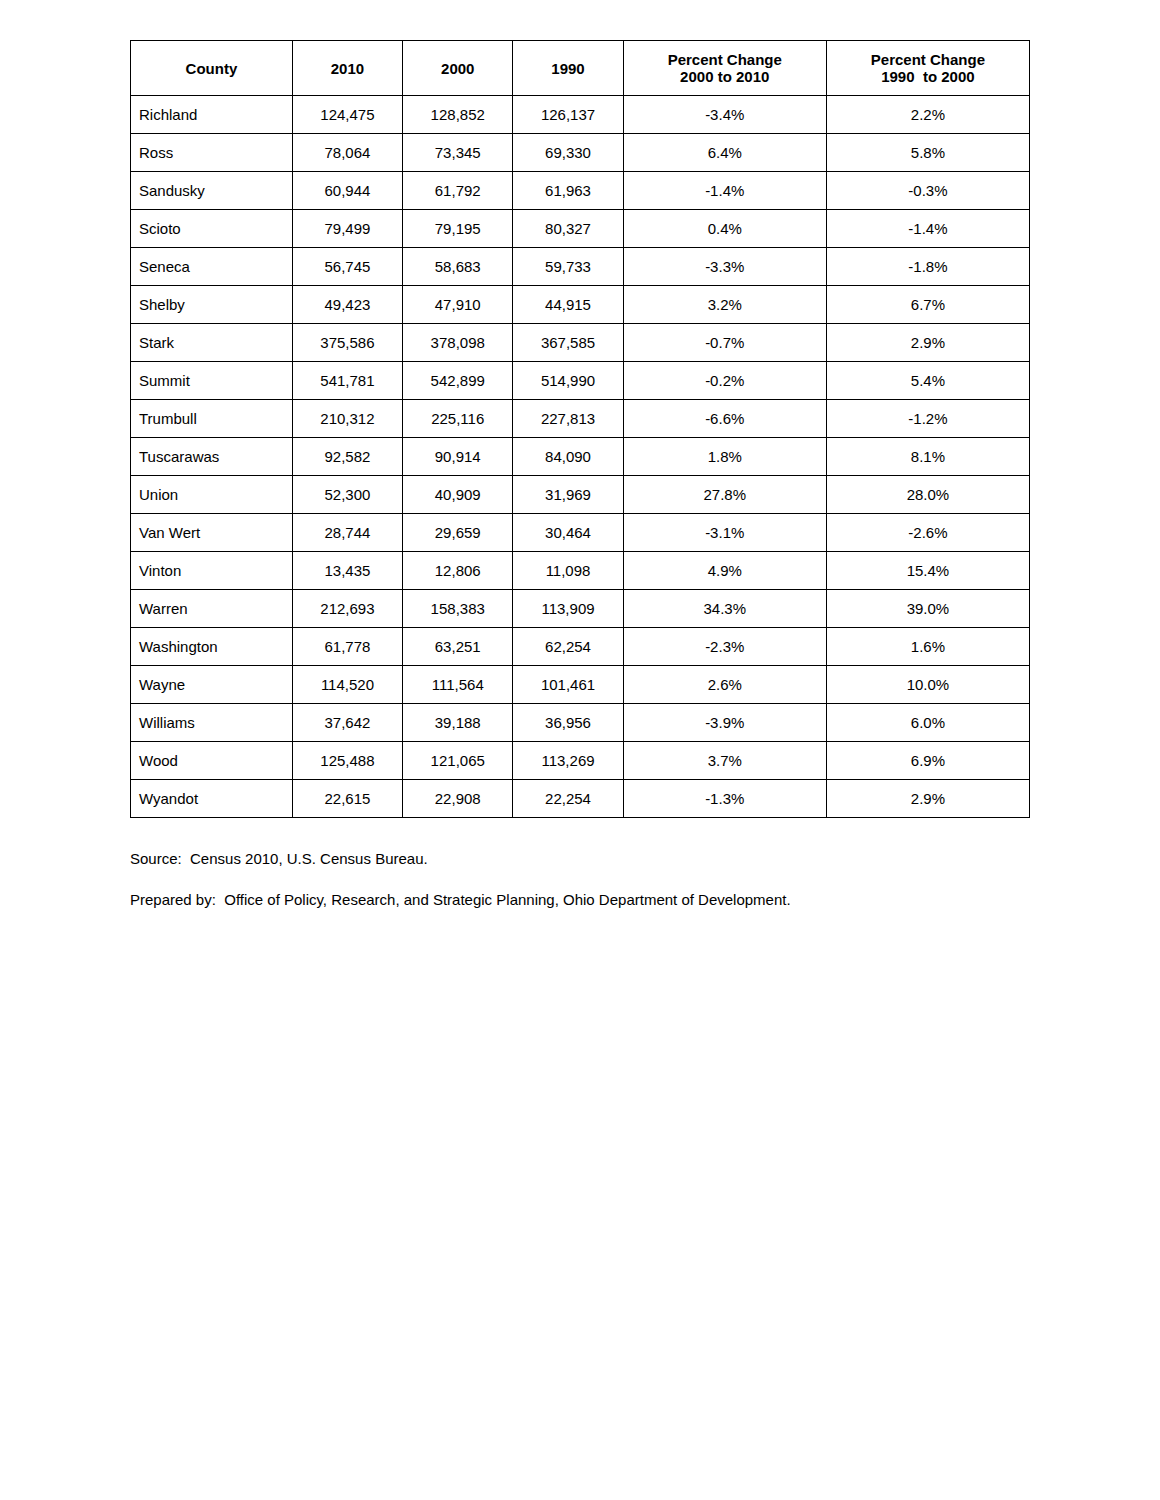Population and percent change by Ohio county, 1990, 2000, and 2010
| County | 2010 | 2000 | 1990 | Percent Change 2000 to 2010 | Percent Change 1990 to 2000 |
| --- | --- | --- | --- | --- | --- |
| Richland | 124,475 | 128,852 | 126,137 | -3.4% | 2.2% |
| Ross | 78,064 | 73,345 | 69,330 | 6.4% | 5.8% |
| Sandusky | 60,944 | 61,792 | 61,963 | -1.4% | -0.3% |
| Scioto | 79,499 | 79,195 | 80,327 | 0.4% | -1.4% |
| Seneca | 56,745 | 58,683 | 59,733 | -3.3% | -1.8% |
| Shelby | 49,423 | 47,910 | 44,915 | 3.2% | 6.7% |
| Stark | 375,586 | 378,098 | 367,585 | -0.7% | 2.9% |
| Summit | 541,781 | 542,899 | 514,990 | -0.2% | 5.4% |
| Trumbull | 210,312 | 225,116 | 227,813 | -6.6% | -1.2% |
| Tuscarawas | 92,582 | 90,914 | 84,090 | 1.8% | 8.1% |
| Union | 52,300 | 40,909 | 31,969 | 27.8% | 28.0% |
| Van Wert | 28,744 | 29,659 | 30,464 | -3.1% | -2.6% |
| Vinton | 13,435 | 12,806 | 11,098 | 4.9% | 15.4% |
| Warren | 212,693 | 158,383 | 113,909 | 34.3% | 39.0% |
| Washington | 61,778 | 63,251 | 62,254 | -2.3% | 1.6% |
| Wayne | 114,520 | 111,564 | 101,461 | 2.6% | 10.0% |
| Williams | 37,642 | 39,188 | 36,956 | -3.9% | 6.0% |
| Wood | 125,488 | 121,065 | 113,269 | 3.7% | 6.9% |
| Wyandot | 22,615 | 22,908 | 22,254 | -1.3% | 2.9% |
Source: Census 2010, U.S. Census Bureau.
Prepared by: Office of Policy, Research, and Strategic Planning, Ohio Department of Development.